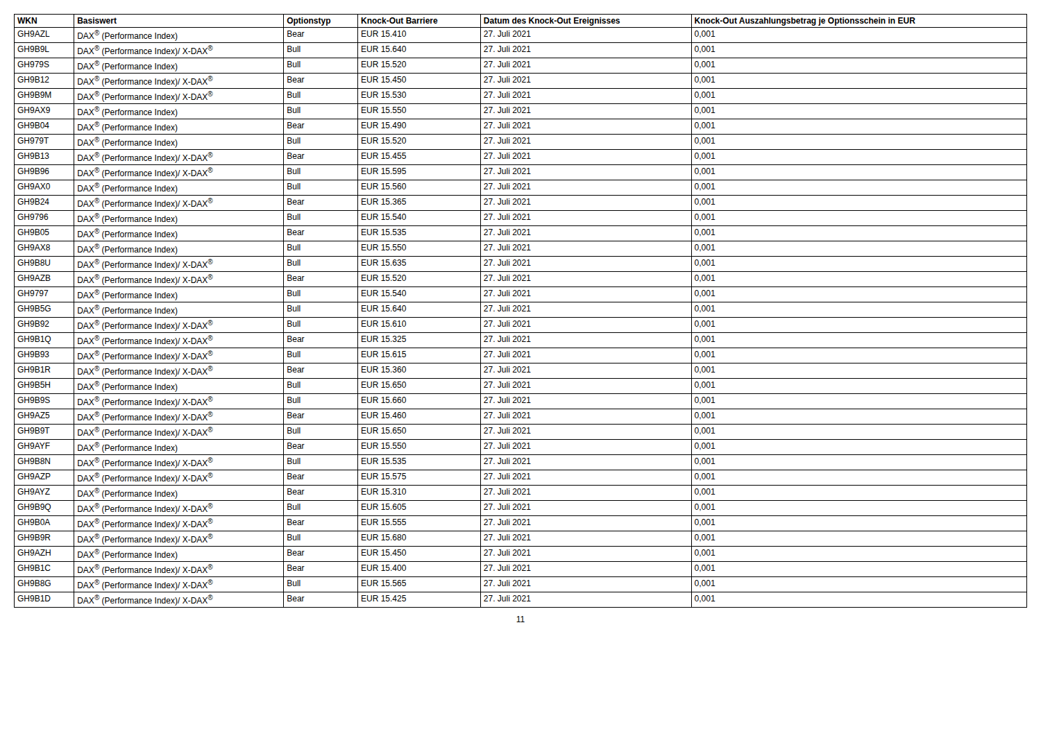| WKN | Basiswert | Optionstyp | Knock-Out Barriere | Datum des Knock-Out Ereignisses | Knock-Out Auszahlungsbetrag je Optionsschein in EUR |
| --- | --- | --- | --- | --- | --- |
| GH9AZL | DAX ® (Performance Index) | Bear | EUR 15.410 | 27. Juli 2021 | 0,001 |
| GH9B9L | DAX ® (Performance Index)/ X-DAX ® | Bull | EUR 15.640 | 27. Juli 2021 | 0,001 |
| GH979S | DAX ® (Performance Index) | Bull | EUR 15.520 | 27. Juli 2021 | 0,001 |
| GH9B12 | DAX ® (Performance Index)/ X-DAX ® | Bear | EUR 15.450 | 27. Juli 2021 | 0,001 |
| GH9B9M | DAX ® (Performance Index)/ X-DAX ® | Bull | EUR 15.530 | 27. Juli 2021 | 0,001 |
| GH9AX9 | DAX ® (Performance Index) | Bull | EUR 15.550 | 27. Juli 2021 | 0,001 |
| GH9B04 | DAX ® (Performance Index) | Bear | EUR 15.490 | 27. Juli 2021 | 0,001 |
| GH979T | DAX ® (Performance Index) | Bull | EUR 15.520 | 27. Juli 2021 | 0,001 |
| GH9B13 | DAX ® (Performance Index)/ X-DAX ® | Bear | EUR 15.455 | 27. Juli 2021 | 0,001 |
| GH9B96 | DAX ® (Performance Index)/ X-DAX ® | Bull | EUR 15.595 | 27. Juli 2021 | 0,001 |
| GH9AX0 | DAX ® (Performance Index) | Bull | EUR 15.560 | 27. Juli 2021 | 0,001 |
| GH9B24 | DAX ® (Performance Index)/ X-DAX ® | Bear | EUR 15.365 | 27. Juli 2021 | 0,001 |
| GH9796 | DAX ® (Performance Index) | Bull | EUR 15.540 | 27. Juli 2021 | 0,001 |
| GH9B05 | DAX ® (Performance Index) | Bear | EUR 15.535 | 27. Juli 2021 | 0,001 |
| GH9AX8 | DAX ® (Performance Index) | Bull | EUR 15.550 | 27. Juli 2021 | 0,001 |
| GH9B8U | DAX ® (Performance Index)/ X-DAX ® | Bull | EUR 15.635 | 27. Juli 2021 | 0,001 |
| GH9AZB | DAX ® (Performance Index)/ X-DAX ® | Bear | EUR 15.520 | 27. Juli 2021 | 0,001 |
| GH9797 | DAX ® (Performance Index) | Bull | EUR 15.540 | 27. Juli 2021 | 0,001 |
| GH9B5G | DAX ® (Performance Index) | Bull | EUR 15.640 | 27. Juli 2021 | 0,001 |
| GH9B92 | DAX ® (Performance Index)/ X-DAX ® | Bull | EUR 15.610 | 27. Juli 2021 | 0,001 |
| GH9B1Q | DAX ® (Performance Index)/ X-DAX ® | Bear | EUR 15.325 | 27. Juli 2021 | 0,001 |
| GH9B93 | DAX ® (Performance Index)/ X-DAX ® | Bull | EUR 15.615 | 27. Juli 2021 | 0,001 |
| GH9B1R | DAX ® (Performance Index)/ X-DAX ® | Bear | EUR 15.360 | 27. Juli 2021 | 0,001 |
| GH9B5H | DAX ® (Performance Index) | Bull | EUR 15.650 | 27. Juli 2021 | 0,001 |
| GH9B9S | DAX ® (Performance Index)/ X-DAX ® | Bull | EUR 15.660 | 27. Juli 2021 | 0,001 |
| GH9AZ5 | DAX ® (Performance Index)/ X-DAX ® | Bear | EUR 15.460 | 27. Juli 2021 | 0,001 |
| GH9B9T | DAX ® (Performance Index)/ X-DAX ® | Bull | EUR 15.650 | 27. Juli 2021 | 0,001 |
| GH9AYF | DAX ® (Performance Index) | Bear | EUR 15.550 | 27. Juli 2021 | 0,001 |
| GH9B8N | DAX ® (Performance Index)/ X-DAX ® | Bull | EUR 15.535 | 27. Juli 2021 | 0,001 |
| GH9AZP | DAX ® (Performance Index)/ X-DAX ® | Bear | EUR 15.575 | 27. Juli 2021 | 0,001 |
| GH9AYZ | DAX ® (Performance Index) | Bear | EUR 15.310 | 27. Juli 2021 | 0,001 |
| GH9B9Q | DAX ® (Performance Index)/ X-DAX ® | Bull | EUR 15.605 | 27. Juli 2021 | 0,001 |
| GH9B0A | DAX ® (Performance Index)/ X-DAX ® | Bear | EUR 15.555 | 27. Juli 2021 | 0,001 |
| GH9B9R | DAX ® (Performance Index)/ X-DAX ® | Bull | EUR 15.680 | 27. Juli 2021 | 0,001 |
| GH9AZH | DAX ® (Performance Index) | Bear | EUR 15.450 | 27. Juli 2021 | 0,001 |
| GH9B1C | DAX ® (Performance Index)/ X-DAX ® | Bear | EUR 15.400 | 27. Juli 2021 | 0,001 |
| GH9B8G | DAX ® (Performance Index)/ X-DAX ® | Bull | EUR 15.565 | 27. Juli 2021 | 0,001 |
| GH9B1D | DAX ® (Performance Index)/ X-DAX ® | Bear | EUR 15.425 | 27. Juli 2021 | 0,001 |
11